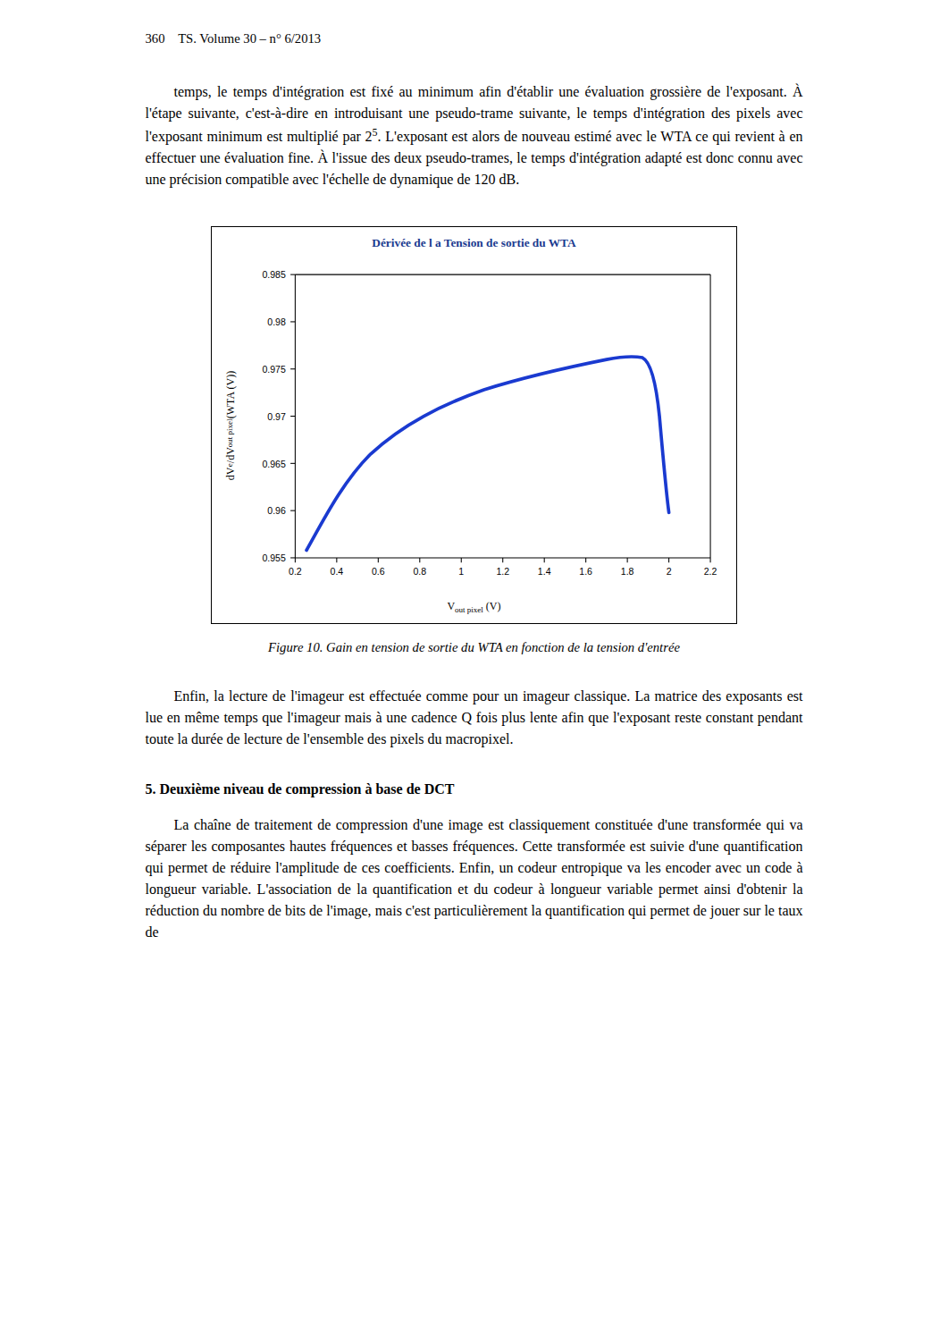360 TS. Volume 30 – n° 6/2013
temps, le temps d'intégration est fixé au minimum afin d'établir une évaluation grossière de l'exposant. À l'étape suivante, c'est-à-dire en introduisant une pseudo-trame suivante, le temps d'intégration des pixels avec l'exposant minimum est multiplié par 25. L'exposant est alors de nouveau estimé avec le WTA ce qui revient à en effectuer une évaluation fine. À l'issue des deux pseudo-trames, le temps d'intégration adapté est donc connu avec une précision compatible avec l'échelle de dynamique de 120 dB.
Dérivée de l a Tension de sortie du WTA
dVe/dVout pixel (WTA (V))
0.985 0.98 0.975 0.97 0.965 0.96 0.955 0.2 0.4 0.6 0.8 1 1.2 1.4 1.6 1.8 2 2.2
Vout pixel (V)
Figure 10. Gain en tension de sortie du WTA en fonction de la tension d'entrée
Enfin, la lecture de l'imageur est effectuée comme pour un imageur classique. La matrice des exposants est lue en même temps que l'imageur mais à une cadence Q fois plus lente afin que l'exposant reste constant pendant toute la durée de lecture de l'ensemble des pixels du macropixel.
5. Deuxième niveau de compression à base de DCT
La chaîne de traitement de compression d'une image est classiquement constituée d'une transformée qui va séparer les composantes hautes fréquences et basses fréquences. Cette transformée est suivie d'une quantification qui permet de réduire l'amplitude de ces coefficients. Enfin, un codeur entropique va les encoder avec un code à longueur variable. L'association de la quantification et du codeur à longueur variable permet ainsi d'obtenir la réduction du nombre de bits de l'image, mais c'est particulièrement la quantification qui permet de jouer sur le taux de